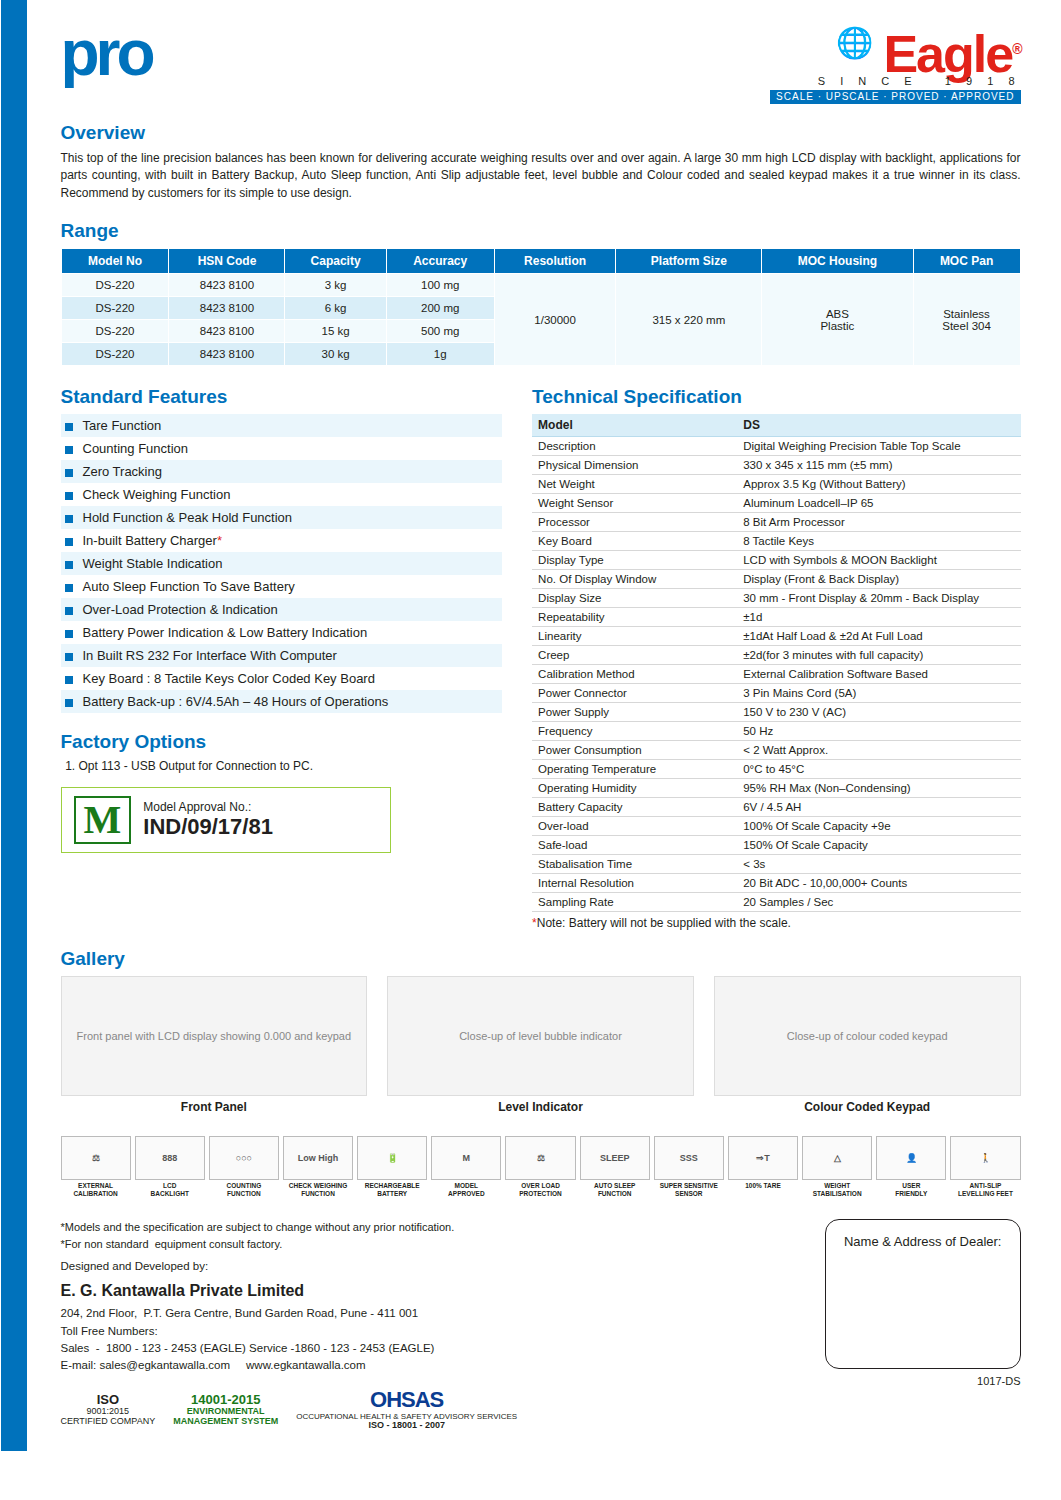pro
🌐 Eagle®
S I N C E 1 9 1 8
SCALE · UPSCALE · PROVED · APPROVED
Overview
This top of the line precision balances has been known for delivering accurate weighing results over and over again. A large 30 mm high LCD display with backlight, applications for parts counting, with built in Battery Backup, Auto Sleep function, Anti Slip adjustable feet, level bubble and Colour coded and sealed keypad makes it a true winner in its class. Recommend by customers for its simple to use design.
Range
| Model No | HSN Code | Capacity | Accuracy | Resolution | Platform Size | MOC Housing | MOC Pan |
| --- | --- | --- | --- | --- | --- | --- | --- |
| DS-220 | 8423 8100 | 3 kg | 100 mg | 1/30000 | 315 x 220 mm | ABS Plastic | Stainless Steel 304 |
| DS-220 | 8423 8100 | 6 kg | 200 mg |
| DS-220 | 8423 8100 | 15 kg | 500 mg |
| DS-220 | 8423 8100 | 30 kg | 1g |
Standard Features
Tare Function
Counting Function
Zero Tracking
Check Weighing Function
Hold Function & Peak Hold Function
In-built Battery Charger*
Weight Stable Indication
Auto Sleep Function To Save Battery
Over-Load Protection & Indication
Battery Power Indication & Low Battery Indication
In Built RS 232 For Interface With Computer
Key Board : 8 Tactile Keys Color Coded Key Board
Battery Back-up : 6V/4.5Ah – 48 Hours of Operations
Factory Options
Opt 113 - USB Output for Connection to PC.
M
Model Approval No.:
IND/09/17/81
Technical Specification
| Model | DS |
| --- | --- |
| Description | Digital Weighing Precision Table Top Scale |
| Physical Dimension | 330 x 345 x 115 mm (±5 mm) |
| Net Weight | Approx 3.5 Kg (Without Battery) |
| Weight Sensor | Aluminum Loadcell–IP 65 |
| Processor | 8 Bit Arm Processor |
| Key Board | 8 Tactile Keys |
| Display Type | LCD with Symbols & MOON Backlight |
| No. Of Display Window | Display (Front & Back Display) |
| Display Size | 30 mm - Front Display & 20mm - Back Display |
| Repeatability | ±1d |
| Linearity | ±1dAt Half Load & ±2d At Full Load |
| Creep | ±2d(for 3 minutes with full capacity) |
| Calibration Method | External Calibration Software Based |
| Power Connector | 3 Pin Mains Cord (5A) |
| Power Supply | 150 V to 230 V (AC) |
| Frequency | 50 Hz |
| Power Consumption | < 2 Watt Approx. |
| Operating Temperature | 0°C to 45°C |
| Operating Humidity | 95% RH Max (Non–Condensing) |
| Battery Capacity | 6V / 4.5 AH |
| Over-load | 100% Of Scale Capacity +9e |
| Safe-load | 150% Of Scale Capacity |
| Stabalisation Time | < 3s |
| Internal Resolution | 20 Bit ADC - 10,00,000+ Counts |
| Sampling Rate | 20 Samples / Sec |
*Note: Battery will not be supplied with the scale.
Gallery
Front panel with LCD display showing 0.000 and keypad
Front Panel
Close-up of level bubble indicator
Level Indicator
Close-up of colour coded keypad
Colour Coded Keypad
⚖
EXTERNAL
CALIBRATION
888
LCD
BACKLIGHT
○○○
COUNTING
FUNCTION
Low High
CHECK WEIGHING
FUNCTION
🔋
RECHARGEABLE
BATTERY
M
MODEL
APPROVED
⚖
OVER LOAD
PROTECTION
SLEEP
AUTO SLEEP
FUNCTION
SSS
SUPER SENSITIVE
SENSOR
⇒T
100% TARE
△
WEIGHT
STABILISATION
👤
USER
FRIENDLY
🚶
ANTI-SLIP
LEVELLING FEET
*Models and the specification are subject to change without any prior notification.
*For non standard equipment consult factory.
Designed and Developed by:
E. G. Kantawalla Private Limited
204, 2nd Floor, P.T. Gera Centre, Bund Garden Road, Pune - 411 001
Toll Free Numbers:
Sales - 1800 - 123 - 2453 (EAGLE) Service -1860 - 123 - 2453 (EAGLE)
E-mail: sales@egkantawalla.com www.egkantawalla.com
ISO
9001:2015
CERTIFIED COMPANY
14001-2015
ENVIRONMENTAL
MANAGEMENT SYSTEM
OHSASOCCUPATIONAL HEALTH & SAFETY ADVISORY SERVICES
ISO - 18001 - 2007
Name & Address of Dealer:
1017-DS